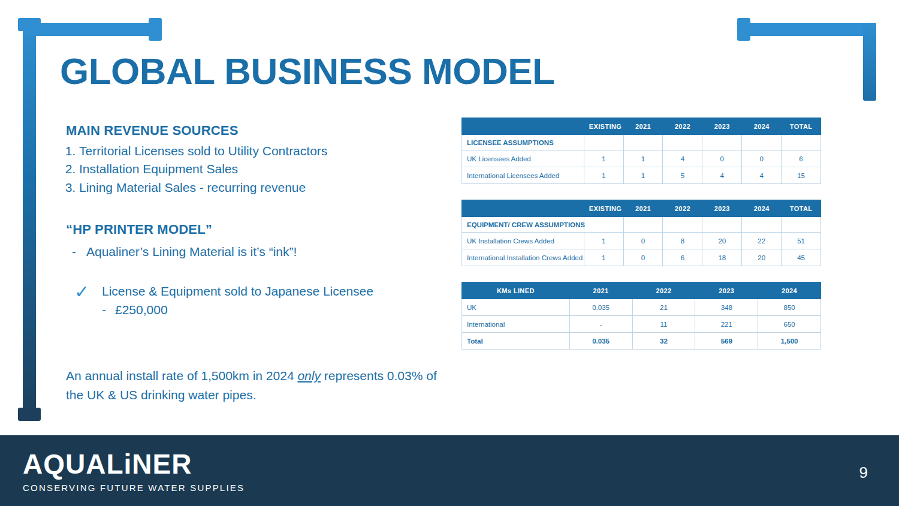GLOBAL BUSINESS MODEL
MAIN REVENUE SOURCES
Territorial Licenses sold to Utility Contractors
Installation Equipment Sales
Lining Material Sales - recurring revenue
“HP PRINTER MODEL”
Aqualiner’s Lining Material is it’s “ink”!
✓
License & Equipment sold to Japanese Licensee £250,000
An annual install rate of 1,500km in 2024 only represents 0.03% of the UK & US drinking water pipes.
| | EXISTING | 2021 | 2022 | 2023 | 2024 | TOTAL |
| --- | --- | --- | --- | --- | --- | --- |
| LICENSEE ASSUMPTIONS | | | | | | |
| UK Licensees Added | 1 | 1 | 4 | 0 | 0 | 6 |
| International Licensees Added | 1 | 1 | 5 | 4 | 4 | 15 |
| | EXISTING | 2021 | 2022 | 2023 | 2024 | TOTAL |
| --- | --- | --- | --- | --- | --- | --- |
| EQUIPMENT/ CREW ASSUMPTIONS | | | | | | |
| UK Installation Crews Added | 1 | 0 | 8 | 20 | 22 | 51 |
| International Installation Crews Added | 1 | 0 | 6 | 18 | 20 | 45 |
| KMs LINED | 2021 | 2022 | 2023 | 2024 |
| --- | --- | --- | --- | --- |
| UK | 0.035 | 21 | 348 | 850 |
| International | - | 11 | 221 | 650 |
| Total | 0.035 | 32 | 569 | 1,500 |
AQUALi NER
CONSERVING FUTURE WATER SUPPLIES
9